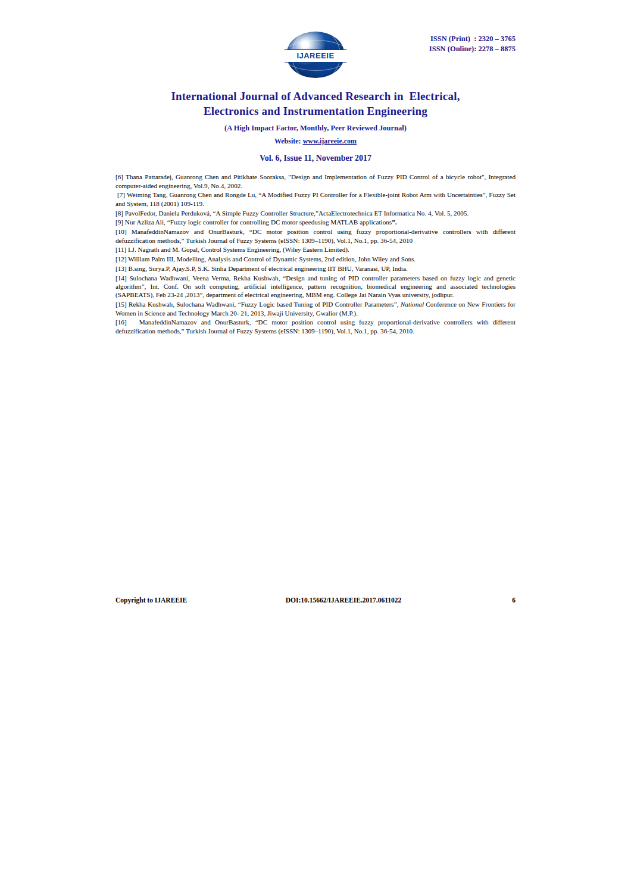ISSN (Print) : 2320 – 3765
ISSN (Online): 2278 – 8875
IJAREEIE
International Journal of Advanced Research in Electrical, Electronics and Instrumentation Engineering
(A High Impact Factor, Monthly, Peer Reviewed Journal)
Website: www.ijareeie.com
Vol. 6, Issue 11, November 2017
[6] Thana Pattaradej, Guanrong Chen and Pitikhate Sooraksa, "Design and Implementation of Fuzzy PID Control of a bicycle robot", Integrated computer-aided engineering, Vol.9, No.4, 2002.
[7] Weiming Tang, Guanrong Chen and Rongde Lu, “A Modified Fuzzy PI Controller for a Flexible-joint Robot Arm with Uncertainties”, Fuzzy Set and System, 118 (2001) 109-119.
[8] PavolFedor, Daniela Perduková, “A Simple Fuzzy Controller Structure,”ActaElectrotechnica ET Informatica No. 4, Vol. 5, 2005.
[9] Nur Azliza Ali, “Fuzzy logic controller for controlling DC motor speedusing MATLAB applications”.
[10] ManafeddinNamazov and OnurBasturk, “DC motor position control using fuzzy proportional-derivative controllers with different defuzzification methods,” Turkish Journal of Fuzzy Systems (eISSN: 1309–1190), Vol.1, No.1, pp. 36-54, 2010
[11] I.J. Nagrath and M. Gopal, Control Systems Engineering, (Wiley Eastern Limited).
[12] William Palm III, Modelling, Analysis and Control of Dynamic Systems, 2nd edition, John Wiley and Sons.
[13] B.sing, Surya.P, Ajay.S.P, S.K. Sinha Department of electrical engineering IIT BHU, Varanasi, UP, India.
[14] Sulochana Wadhwani, Veena Verma, Rekha Kushwah, “Design and tuning of PID controller parameters based on fuzzy logic and genetic algorithm”, Int. Conf. On soft computing, artificial intelligence, pattern recognition, biomedical engineering and associated technologies (SAPBEATS), Feb 23-24 ,2013”, department of electrical engineering, MBM eng. College Jai Narain Vyas university, jodhpur.
[15] Rekha Kushwah, Sulochana Wadhwani, “Fuzzy Logic based Tuning of PID Controller Parameters”, National Conference on New Frontiers for Women in Science and Technology March 20- 21, 2013, Jiwaji University, Gwalior (M.P.).
[16] ManafeddinNamazov and OnurBasturk, “DC motor position control using fuzzy proportional-derivative controllers with different defuzzification methods,” Turkish Journal of Fuzzy Systems (eISSN: 1309–1190), Vol.1, No.1, pp. 36-54, 2010.
| Copyright to IJAREEIE | DOI:10.15662/IJAREEIE.2017.0611022 | 6 |